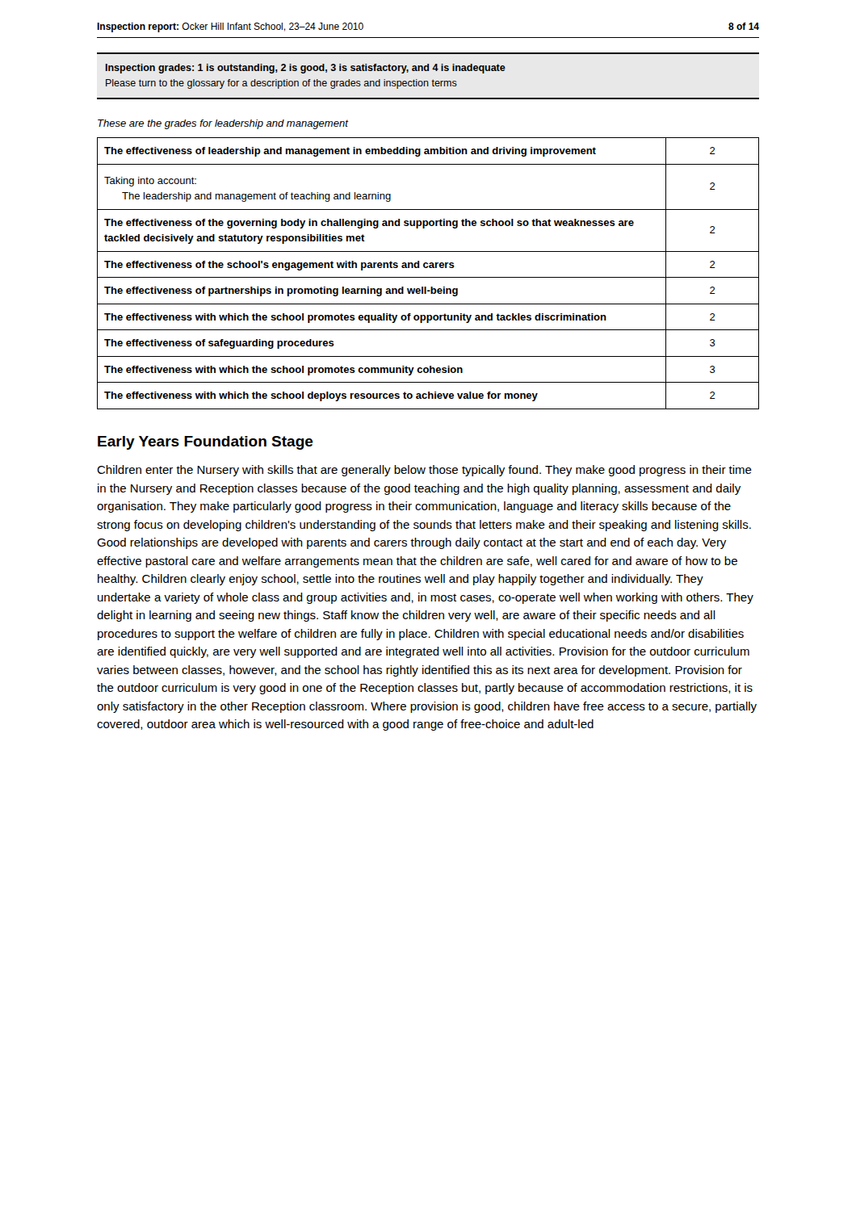Inspection report: Ocker Hill Infant School, 23–24 June 2010
8 of 14
Inspection grades: 1 is outstanding, 2 is good, 3 is satisfactory, and 4 is inadequate
Please turn to the glossary for a description of the grades and inspection terms
These are the grades for leadership and management
| The effectiveness of leadership and management in embedding ambition and driving improvement | 2 |
| Taking into account: The leadership and management of teaching and learning | 2 |
| The effectiveness of the governing body in challenging and supporting the school so that weaknesses are tackled decisively and statutory responsibilities met | 2 |
| The effectiveness of the school's engagement with parents and carers | 2 |
| The effectiveness of partnerships in promoting learning and well-being | 2 |
| The effectiveness with which the school promotes equality of opportunity and tackles discrimination | 2 |
| The effectiveness of safeguarding procedures | 3 |
| The effectiveness with which the school promotes community cohesion | 3 |
| The effectiveness with which the school deploys resources to achieve value for money | 2 |
Early Years Foundation Stage
Children enter the Nursery with skills that are generally below those typically found. They make good progress in their time in the Nursery and Reception classes because of the good teaching and the high quality planning, assessment and daily organisation. They make particularly good progress in their communication, language and literacy skills because of the strong focus on developing children's understanding of the sounds that letters make and their speaking and listening skills. Good relationships are developed with parents and carers through daily contact at the start and end of each day. Very effective pastoral care and welfare arrangements mean that the children are safe, well cared for and aware of how to be healthy. Children clearly enjoy school, settle into the routines well and play happily together and individually. They undertake a variety of whole class and group activities and, in most cases, co-operate well when working with others. They delight in learning and seeing new things. Staff know the children very well, are aware of their specific needs and all procedures to support the welfare of children are fully in place. Children with special educational needs and/or disabilities are identified quickly, are very well supported and are integrated well into all activities. Provision for the outdoor curriculum varies between classes, however, and the school has rightly identified this as its next area for development. Provision for the outdoor curriculum is very good in one of the Reception classes but, partly because of accommodation restrictions, it is only satisfactory in the other Reception classroom. Where provision is good, children have free access to a secure, partially covered, outdoor area which is well-resourced with a good range of free-choice and adult-led